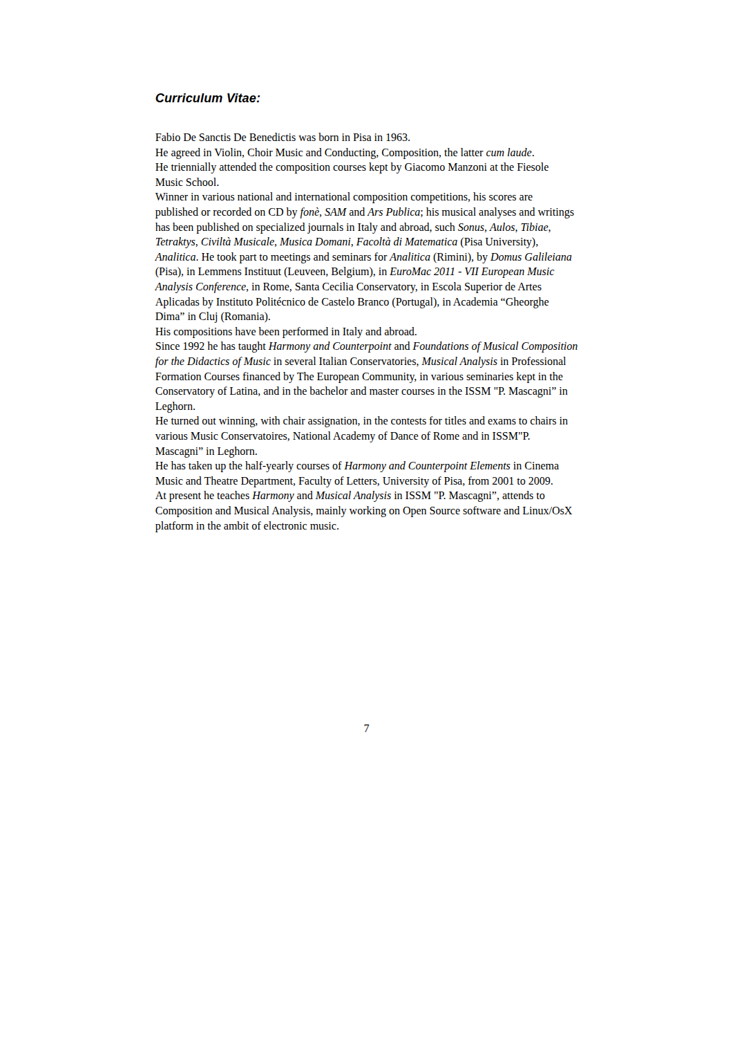Curriculum Vitae:
Fabio De Sanctis De Benedictis was born in Pisa in 1963.
He agreed in Violin, Choir Music and Conducting, Composition, the latter cum laude.
He triennially attended the composition courses kept by Giacomo Manzoni at the Fiesole Music School.
Winner in various national and international composition competitions, his scores are published or recorded on CD by fonè, SAM and Ars Publica; his musical analyses and writings has been published on specialized journals in Italy and abroad, such Sonus, Aulos, Tibiae, Tetraktys, Civiltà Musicale, Musica Domani, Facoltà di Matematica (Pisa University), Analitica. He took part to meetings and seminars for Analitica (Rimini), by Domus Galileiana (Pisa), in Lemmens Instituut (Leuveen, Belgium), in EuroMac 2011 - VII European Music Analysis Conference, in Rome, Santa Cecilia Conservatory, in Escola Superior de Artes Aplicadas by Instituto Politécnico de Castelo Branco (Portugal), in Academia “Gheorghe Dima” in Cluj (Romania).
His compositions have been performed in Italy and abroad.
Since 1992 he has taught Harmony and Counterpoint and Foundations of Musical Composition for the Didactics of Music in several Italian Conservatories, Musical Analysis in Professional Formation Courses financed by The European Community, in various seminaries kept in the Conservatory of Latina, and in the bachelor and master courses in the ISSM "P. Mascagni” in Leghorn.
He turned out winning, with chair assignation, in the contests for titles and exams to chairs in various Music Conservatoires, National Academy of Dance of Rome and in ISSM"P. Mascagni” in Leghorn.
He has taken up the half-yearly courses of Harmony and Counterpoint Elements in Cinema Music and Theatre Department, Faculty of Letters, University of Pisa, from 2001 to 2009.
At present he teaches Harmony and Musical Analysis in ISSM "P. Mascagni”, attends to Composition and Musical Analysis, mainly working on Open Source software and Linux/OsX platform in the ambit of electronic music.
7